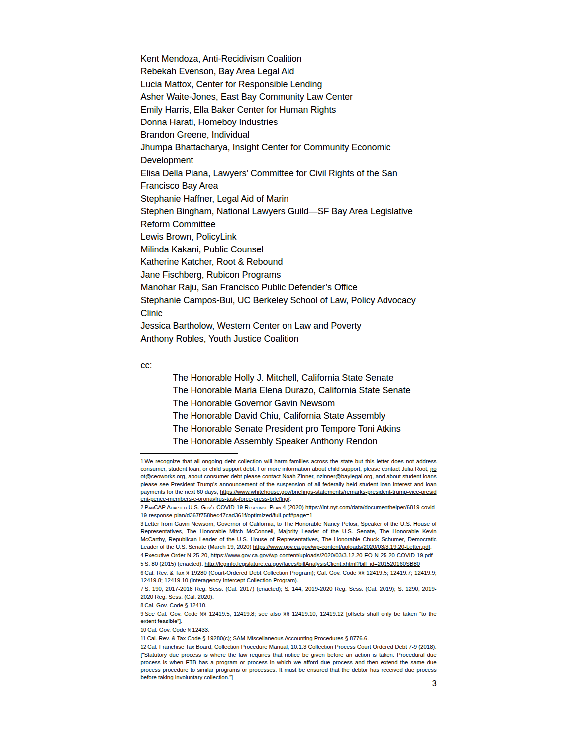Kent Mendoza, Anti-Recidivism Coalition
Rebekah Evenson, Bay Area Legal Aid
Lucia Mattox, Center for Responsible Lending
Asher Waite-Jones, East Bay Community Law Center
Emily Harris, Ella Baker Center for Human Rights
Donna Harati, Homeboy Industries
Brandon Greene, Individual
Jhumpa Bhattacharya, Insight Center for Community Economic Development
Elisa Della Piana, Lawyers’ Committee for Civil Rights of the San Francisco Bay Area
Stephanie Haffner, Legal Aid of Marin
Stephen Bingham, National Lawyers Guild—SF Bay Area Legislative Reform Committee
Lewis Brown, PolicyLink
Milinda Kakani, Public Counsel
Katherine Katcher, Root & Rebound
Jane Fischberg, Rubicon Programs
Manohar Raju, San Francisco Public Defender’s Office
Stephanie Campos-Bui, UC Berkeley School of Law, Policy Advocacy Clinic
Jessica Bartholow, Western Center on Law and Poverty
Anthony Robles, Youth Justice Coalition
cc:
The Honorable Holly J. Mitchell, California State Senate
The Honorable Maria Elena Durazo, California State Senate
The Honorable Governor Gavin Newsom
The Honorable David Chiu, California State Assembly
The Honorable Senate President pro Tempore Toni Atkins
The Honorable Assembly Speaker Anthony Rendon
1 We recognize that all ongoing debt collection will harm families across the state but this letter does not address consumer, student loan, or child support debt. For more information about child support, please contact Julia Root, jroot@ceoworks.org, about consumer debt please contact Noah Zinner, nzinner@baylegal.org, and about student loans please see President Trump’s announcement of the suspension of all federally held student loan interest and loan payments for the next 60 days, https://www.whitehouse.gov/briefings-statements/remarks-president-trump-vice-president-pence-members-c-oronavirus-task-force-press-briefing/.
2 PanCAP Adapted U.S. Gov’t COVID-19 Response Plan 4 (2020) https://int.nyt.com/data/documenthelper/6819-covid-19-response-plan/d367f758bec47cad361f/optimized/full.pdf#page=1
3 Letter from Gavin Newsom, Governor of California, to The Honorable Nancy Pelosi, Speaker of the U.S. House of Representatives, The Honorable Mitch McConnell, Majority Leader of the U.S. Senate, The Honorable Kevin McCarthy, Republican Leader of the U.S. House of Representatives, The Honorable Chuck Schumer, Democratic Leader of the U.S. Senate (March 19, 2020) https://www.gov.ca.gov/wp-content/uploads/2020/03/3.19.20-Letter.pdf.
4 Executive Order N-25-20, https://www.gov.ca.gov/wp-content/uploads/2020/03/3.12.20-EO-N-25-20-COVID-19.pdf
5 S. 80 (2015) (enacted). http://leginfo.legislature.ca.gov/faces/billAnalysisClient.xhtml?bill_id=201520160SB80
6 Cal. Rev. & Tax § 19280 (Court-Ordered Debt Collection Program); Cal. Gov. Code §§ 12419.5; 12419.7; 12419.9; 12419.8; 12419.10 (Interagency Intercept Collection Program).
7 S. 190, 2017-2018 Reg. Sess. (Cal. 2017) (enacted); S. 144, 2019-2020 Reg. Sess. (Cal. 2019); S. 1290, 2019-2020 Reg. Sess. (Cal. 2020).
8 Cal. Gov. Code § 12410.
9 See Cal. Gov. Code §§ 12419.5, 12419.8; see also §§ 12419.10, 12419.12 [offsets shall only be taken “to the extent feasible”].
10 Cal. Gov. Code § 12433.
11 Cal. Rev. & Tax Code § 19280(c); SAM-Miscellaneous Accounting Procedures § 8776.6.
12 Cal. Franchise Tax Board, Collection Procedure Manual, 10.1.3 Collection Process Court Ordered Debt 7-9 (2018). [“Statutory due process is where the law requires that notice be given before an action is taken. Procedural due process is when FTB has a program or process in which we afford due process and then extend the same due process procedure to similar programs or processes. It must be ensured that the debtor has received due process before taking involuntary collection.”]
3